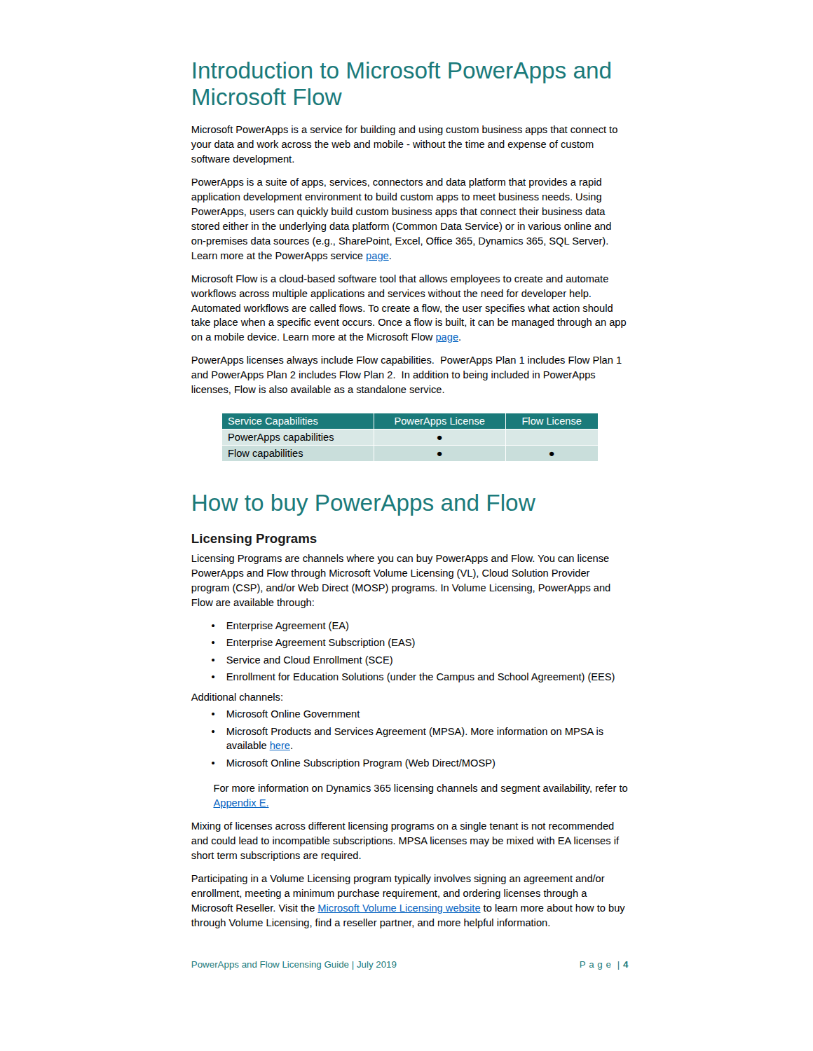Introduction to Microsoft PowerApps and Microsoft Flow
Microsoft PowerApps is a service for building and using custom business apps that connect to your data and work across the web and mobile - without the time and expense of custom software development.
PowerApps is a suite of apps, services, connectors and data platform that provides a rapid application development environment to build custom apps to meet business needs. Using PowerApps, users can quickly build custom business apps that connect their business data stored either in the underlying data platform (Common Data Service) or in various online and on-premises data sources (e.g., SharePoint, Excel, Office 365, Dynamics 365, SQL Server). Learn more at the PowerApps service page.
Microsoft Flow is a cloud-based software tool that allows employees to create and automate workflows across multiple applications and services without the need for developer help. Automated workflows are called flows. To create a flow, the user specifies what action should take place when a specific event occurs. Once a flow is built, it can be managed through an app on a mobile device. Learn more at the Microsoft Flow page.
PowerApps licenses always include Flow capabilities. PowerApps Plan 1 includes Flow Plan 1 and PowerApps Plan 2 includes Flow Plan 2. In addition to being included in PowerApps licenses, Flow is also available as a standalone service.
| Service Capabilities | PowerApps License | Flow License |
| --- | --- | --- |
| PowerApps capabilities | ● | |
| Flow capabilities | ● | ● |
How to buy PowerApps and Flow
Licensing Programs
Licensing Programs are channels where you can buy PowerApps and Flow. You can license PowerApps and Flow through Microsoft Volume Licensing (VL), Cloud Solution Provider program (CSP), and/or Web Direct (MOSP) programs. In Volume Licensing, PowerApps and Flow are available through:
Enterprise Agreement (EA)
Enterprise Agreement Subscription (EAS)
Service and Cloud Enrollment (SCE)
Enrollment for Education Solutions (under the Campus and School Agreement) (EES)
Additional channels:
Microsoft Online Government
Microsoft Products and Services Agreement (MPSA). More information on MPSA is available here.
Microsoft Online Subscription Program (Web Direct/MOSP)
For more information on Dynamics 365 licensing channels and segment availability, refer to Appendix E.
Mixing of licenses across different licensing programs on a single tenant is not recommended and could lead to incompatible subscriptions. MPSA licenses may be mixed with EA licenses if short term subscriptions are required.
Participating in a Volume Licensing program typically involves signing an agreement and/or enrollment, meeting a minimum purchase requirement, and ordering licenses through a Microsoft Reseller. Visit the Microsoft Volume Licensing website to learn more about how to buy through Volume Licensing, find a reseller partner, and more helpful information.
PowerApps and Flow Licensing Guide | July 2019
P a g e | 4